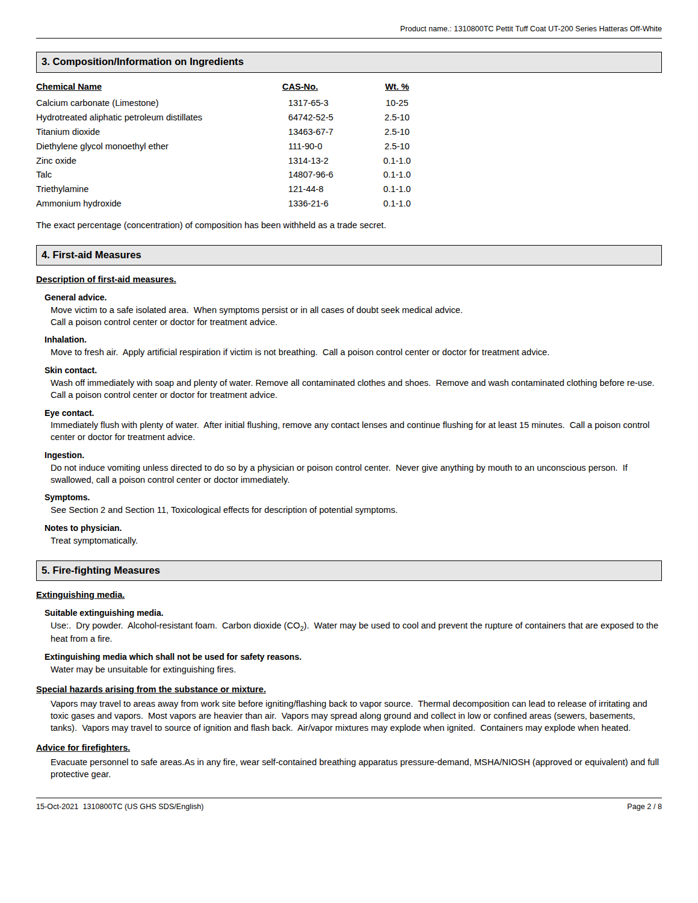Product name.: 1310800TC Pettit Tuff Coat UT-200 Series Hatteras Off-White
3. Composition/Information on Ingredients
| Chemical Name | CAS-No. | Wt. % |
| --- | --- | --- |
| Calcium carbonate (Limestone) | 1317-65-3 | 10-25 |
| Hydrotreated aliphatic petroleum distillates | 64742-52-5 | 2.5-10 |
| Titanium dioxide | 13463-67-7 | 2.5-10 |
| Diethylene glycol monoethyl ether | 111-90-0 | 2.5-10 |
| Zinc oxide | 1314-13-2 | 0.1-1.0 |
| Talc | 14807-96-6 | 0.1-1.0 |
| Triethylamine | 121-44-8 | 0.1-1.0 |
| Ammonium hydroxide | 1336-21-6 | 0.1-1.0 |
The exact percentage (concentration) of composition has been withheld as a trade secret.
4. First-aid Measures
Description of first-aid measures.
General advice.
Move victim to a safe isolated area. When symptoms persist or in all cases of doubt seek medical advice.
Call a poison control center or doctor for treatment advice.
Inhalation.
Move to fresh air. Apply artificial respiration if victim is not breathing. Call a poison control center or doctor for treatment advice.
Skin contact.
Wash off immediately with soap and plenty of water. Remove all contaminated clothes and shoes. Remove and wash contaminated clothing before re-use. Call a poison control center or doctor for treatment advice.
Eye contact.
Immediately flush with plenty of water. After initial flushing, remove any contact lenses and continue flushing for at least 15 minutes. Call a poison control center or doctor for treatment advice.
Ingestion.
Do not induce vomiting unless directed to do so by a physician or poison control center. Never give anything by mouth to an unconscious person. If swallowed, call a poison control center or doctor immediately.
Symptoms.
See Section 2 and Section 11, Toxicological effects for description of potential symptoms.
Notes to physician.
Treat symptomatically.
5. Fire-fighting Measures
Extinguishing media.
Suitable extinguishing media.
Use:. Dry powder. Alcohol-resistant foam. Carbon dioxide (CO2). Water may be used to cool and prevent the rupture of containers that are exposed to the heat from a fire.
Extinguishing media which shall not be used for safety reasons.
Water may be unsuitable for extinguishing fires.
Special hazards arising from the substance or mixture.
Vapors may travel to areas away from work site before igniting/flashing back to vapor source. Thermal decomposition can lead to release of irritating and toxic gases and vapors. Most vapors are heavier than air. Vapors may spread along ground and collect in low or confined areas (sewers, basements, tanks). Vapors may travel to source of ignition and flash back. Air/vapor mixtures may explode when ignited. Containers may explode when heated.
Advice for firefighters.
Evacuate personnel to safe areas.As in any fire, wear self-contained breathing apparatus pressure-demand, MSHA/NIOSH (approved or equivalent) and full protective gear.
15-Oct-2021 1310800TC (US GHS SDS/English) Page 2 / 8